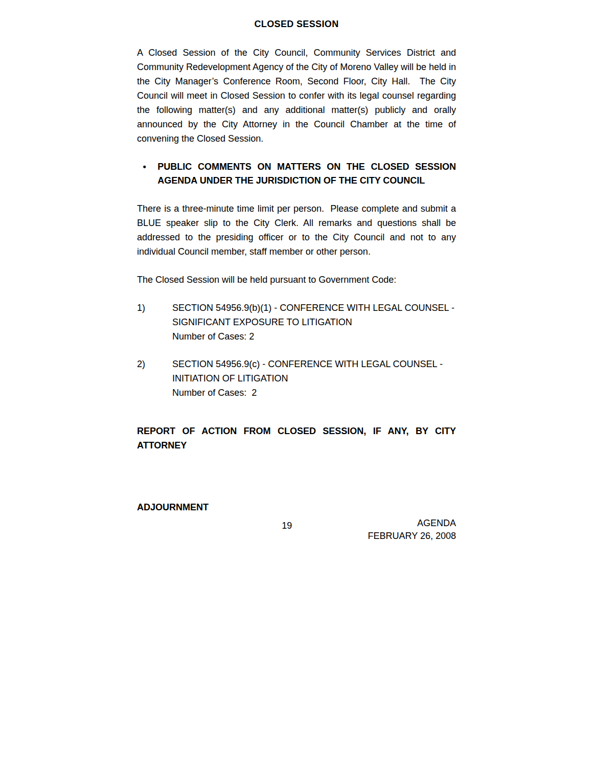CLOSED SESSION
A Closed Session of the City Council, Community Services District and Community Redevelopment Agency of the City of Moreno Valley will be held in the City Manager’s Conference Room, Second Floor, City Hall. The City Council will meet in Closed Session to confer with its legal counsel regarding the following matter(s) and any additional matter(s) publicly and orally announced by the City Attorney in the Council Chamber at the time of convening the Closed Session.
PUBLIC COMMENTS ON MATTERS ON THE CLOSED SESSION AGENDA UNDER THE JURISDICTION OF THE CITY COUNCIL
There is a three-minute time limit per person. Please complete and submit a BLUE speaker slip to the City Clerk. All remarks and questions shall be addressed to the presiding officer or to the City Council and not to any individual Council member, staff member or other person.
The Closed Session will be held pursuant to Government Code:
1) SECTION 54956.9(b)(1) - CONFERENCE WITH LEGAL COUNSEL - SIGNIFICANT EXPOSURE TO LITIGATION Number of Cases: 2
2) SECTION 54956.9(c) - CONFERENCE WITH LEGAL COUNSEL - INITIATION OF LITIGATION Number of Cases: 2
REPORT OF ACTION FROM CLOSED SESSION, IF ANY, BY CITY ATTORNEY
ADJOURNMENT
19 AGENDA
FEBRUARY 26, 2008